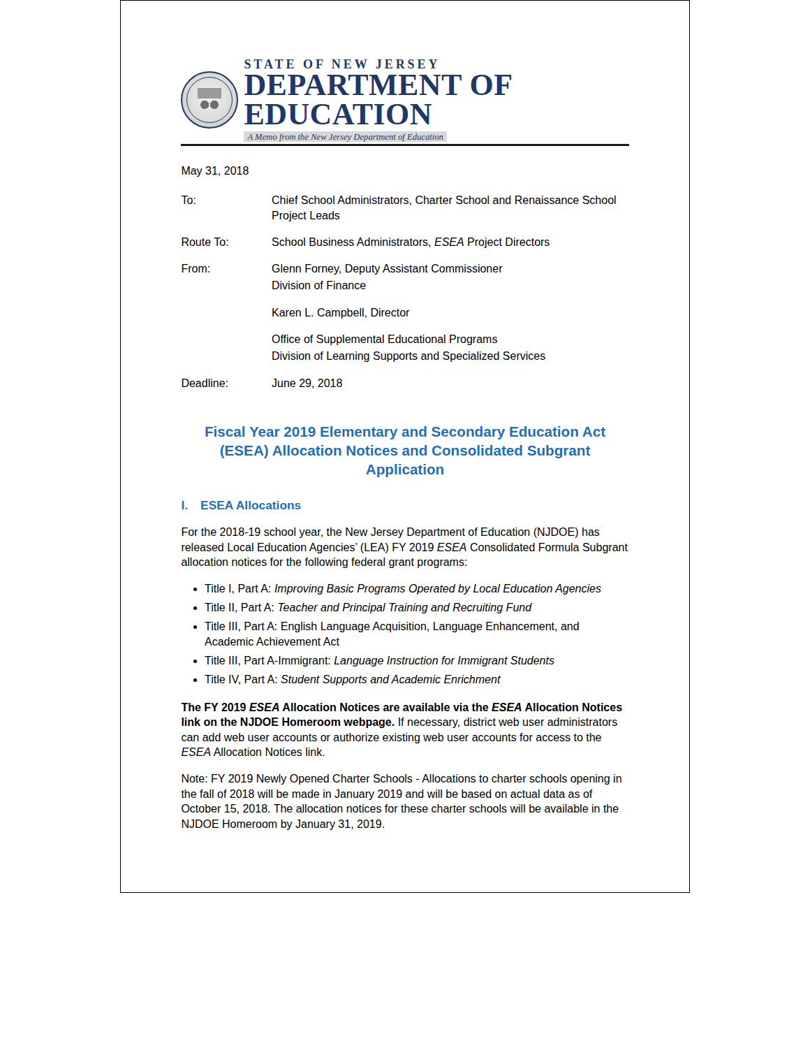STATE OF NEW JERSEY
DEPARTMENT OF EDUCATION
A Memo from the New Jersey Department of Education
May 31, 2018
| To: | Chief School Administrators, Charter School and Renaissance School Project Leads |
| Route To: | School Business Administrators, ESEA Project Directors |
| From: | Glenn Forney, Deputy Assistant Commissioner Division of Finance |
| | Karen L. Campbell, Director |
| | Office of Supplemental Educational Programs Division of Learning Supports and Specialized Services |
| Deadline: | June 29, 2018 |
Fiscal Year 2019 Elementary and Secondary Education Act (ESEA) Allocation Notices and Consolidated Subgrant Application
I. ESEA Allocations
For the 2018-19 school year, the New Jersey Department of Education (NJDOE) has released Local Education Agencies’ (LEA) FY 2019 ESEA Consolidated Formula Subgrant allocation notices for the following federal grant programs:
Title I, Part A: Improving Basic Programs Operated by Local Education Agencies
Title II, Part A: Teacher and Principal Training and Recruiting Fund
Title III, Part A: English Language Acquisition, Language Enhancement, and Academic Achievement Act
Title III, Part A-Immigrant: Language Instruction for Immigrant Students
Title IV, Part A: Student Supports and Academic Enrichment
The FY 2019 ESEA Allocation Notices are available via the ESEA Allocation Notices link on the NJDOE Homeroom webpage. If necessary, district web user administrators can add web user accounts or authorize existing web user accounts for access to the ESEA Allocation Notices link.
Note: FY 2019 Newly Opened Charter Schools - Allocations to charter schools opening in the fall of 2018 will be made in January 2019 and will be based on actual data as of October 15, 2018. The allocation notices for these charter schools will be available in the NJDOE Homeroom by January 31, 2019.